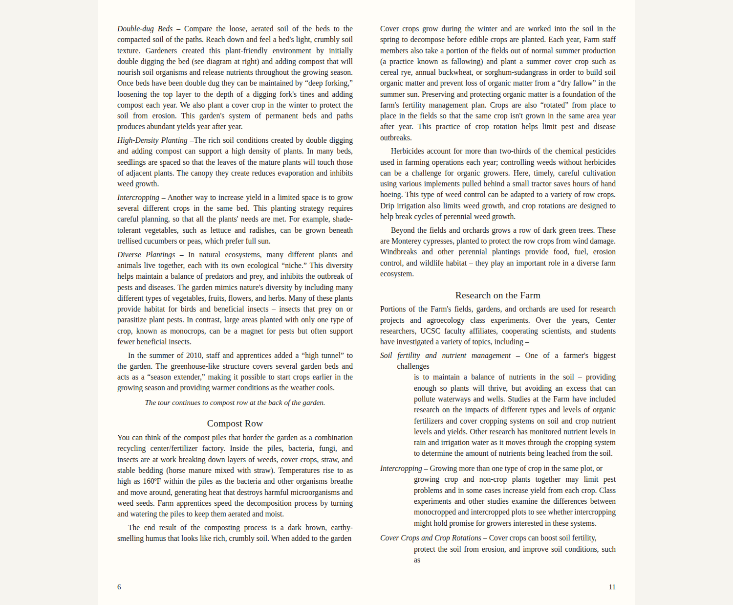Double-dug Beds – Compare the loose, aerated soil of the beds to the compacted soil of the paths. Reach down and feel a bed's light, crumbly soil texture. Gardeners created this plant-friendly environment by initially double digging the bed (see diagram at right) and adding compost that will nourish soil organisms and release nutrients throughout the growing season. Once beds have been double dug they can be maintained by “deep forking,” loosening the top layer to the depth of a digging fork's tines and adding compost each year. We also plant a cover crop in the winter to protect the soil from erosion. This garden's system of permanent beds and paths produces abundant yields year after year.
High-Density Planting –The rich soil conditions created by double digging and adding compost can support a high density of plants. In many beds, seedlings are spaced so that the leaves of the mature plants will touch those of adjacent plants. The canopy they create reduces evaporation and inhibits weed growth.
Intercropping – Another way to increase yield in a limited space is to grow several different crops in the same bed. This planting strategy requires careful planning, so that all the plants' needs are met. For example, shade-tolerant vegetables, such as lettuce and radishes, can be grown beneath trellised cucumbers or peas, which prefer full sun.
Diverse Plantings – In natural ecosystems, many different plants and animals live together, each with its own ecological “niche.” This diversity helps maintain a balance of predators and prey, and inhibits the outbreak of pests and diseases. The garden mimics nature's diversity by including many different types of vegetables, fruits, flowers, and herbs. Many of these plants provide habitat for birds and beneficial insects – insects that prey on or parasitize plant pests. In contrast, large areas planted with only one type of crop, known as monocrops, can be a magnet for pests but often support fewer beneficial insects.
In the summer of 2010, staff and apprentices added a “high tunnel” to the garden. The greenhouse-like structure covers several garden beds and acts as a “season extender,” making it possible to start crops earlier in the growing season and providing warmer conditions as the weather cools.
The tour continues to compost row at the back of the garden.
Compost Row
You can think of the compost piles that border the garden as a combination recycling center/fertilizer factory. Inside the piles, bacteria, fungi, and insects are at work breaking down layers of weeds, cover crops, straw, and stable bedding (horse manure mixed with straw). Temperatures rise to as high as 160ºF within the piles as the bacteria and other organisms breathe and move around, generating heat that destroys harmful microorganisms and weed seeds. Farm apprentices speed the decomposition process by turning and watering the piles to keep them aerated and moist.
The end result of the composting process is a dark brown, earthy-smelling humus that looks like rich, crumbly soil. When added to the garden
Cover crops grow during the winter and are worked into the soil in the spring to decompose before edible crops are planted. Each year, Farm staff members also take a portion of the fields out of normal summer production (a practice known as fallowing) and plant a summer cover crop such as cereal rye, annual buckwheat, or sorghum-sudangrass in order to build soil organic matter and prevent loss of organic matter from a “dry fallow” in the summer sun. Preserving and protecting organic matter is a foundation of the farm's fertility management plan. Crops are also “rotated” from place to place in the fields so that the same crop isn't grown in the same area year after year. This practice of crop rotation helps limit pest and disease outbreaks.
Herbicides account for more than two-thirds of the chemical pesticides used in farming operations each year; controlling weeds without herbicides can be a challenge for organic growers. Here, timely, careful cultivation using various implements pulled behind a small tractor saves hours of hand hoeing. This type of weed control can be adapted to a variety of row crops. Drip irrigation also limits weed growth, and crop rotations are designed to help break cycles of perennial weed growth.
Beyond the fields and orchards grows a row of dark green trees. These are Monterey cypresses, planted to protect the row crops from wind damage. Windbreaks and other perennial plantings provide food, fuel, erosion control, and wildlife habitat – they play an important role in a diverse farm ecosystem.
Research on the Farm
Portions of the Farm's fields, gardens, and orchards are used for research projects and agroecology class experiments. Over the years, Center researchers, UCSC faculty affiliates, cooperating scientists, and students have investigated a variety of topics, including –
Soil fertility and nutrient management – One of a farmer's biggest challengesis to maintain a balance of nutrients in the soil – providing enough so plants will thrive, but avoiding an excess that can pollute waterways and wells. Studies at the Farm have included research on the impacts of different types and levels of organic fertilizers and cover cropping systems on soil and crop nutrient levels and yields. Other research has monitored nutrient levels in rain and irrigation water as it moves through the cropping system to determine the amount of nutrients being leached from the soil.
Intercropping – Growing more than one type of crop in the same plot, orgrowing crop and non-crop plants together may limit pest problems and in some cases increase yield from each crop. Class experiments and other studies examine the differences between monocropped and intercropped plots to see whether intercropping might hold promise for growers interested in these systems.
Cover Crops and Crop Rotations – Cover crops can boost soil fertility,protect the soil from erosion, and improve soil conditions, such as
6 11